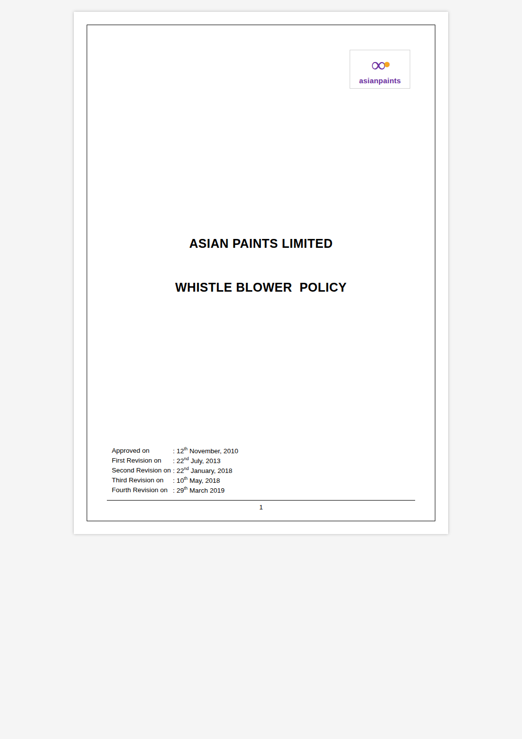∞• asianpaints
ASIAN PAINTS LIMITED
WHISTLE BLOWER POLICY
| Approved on | : 12 th November, 2010 |
| First Revision on | : 22 nd July, 2013 |
| Second Revision on | : 22 nd January, 2018 |
| Third Revision on | : 10 th May, 2018 |
| Fourth Revision on | : 29 th March 2019 |
1